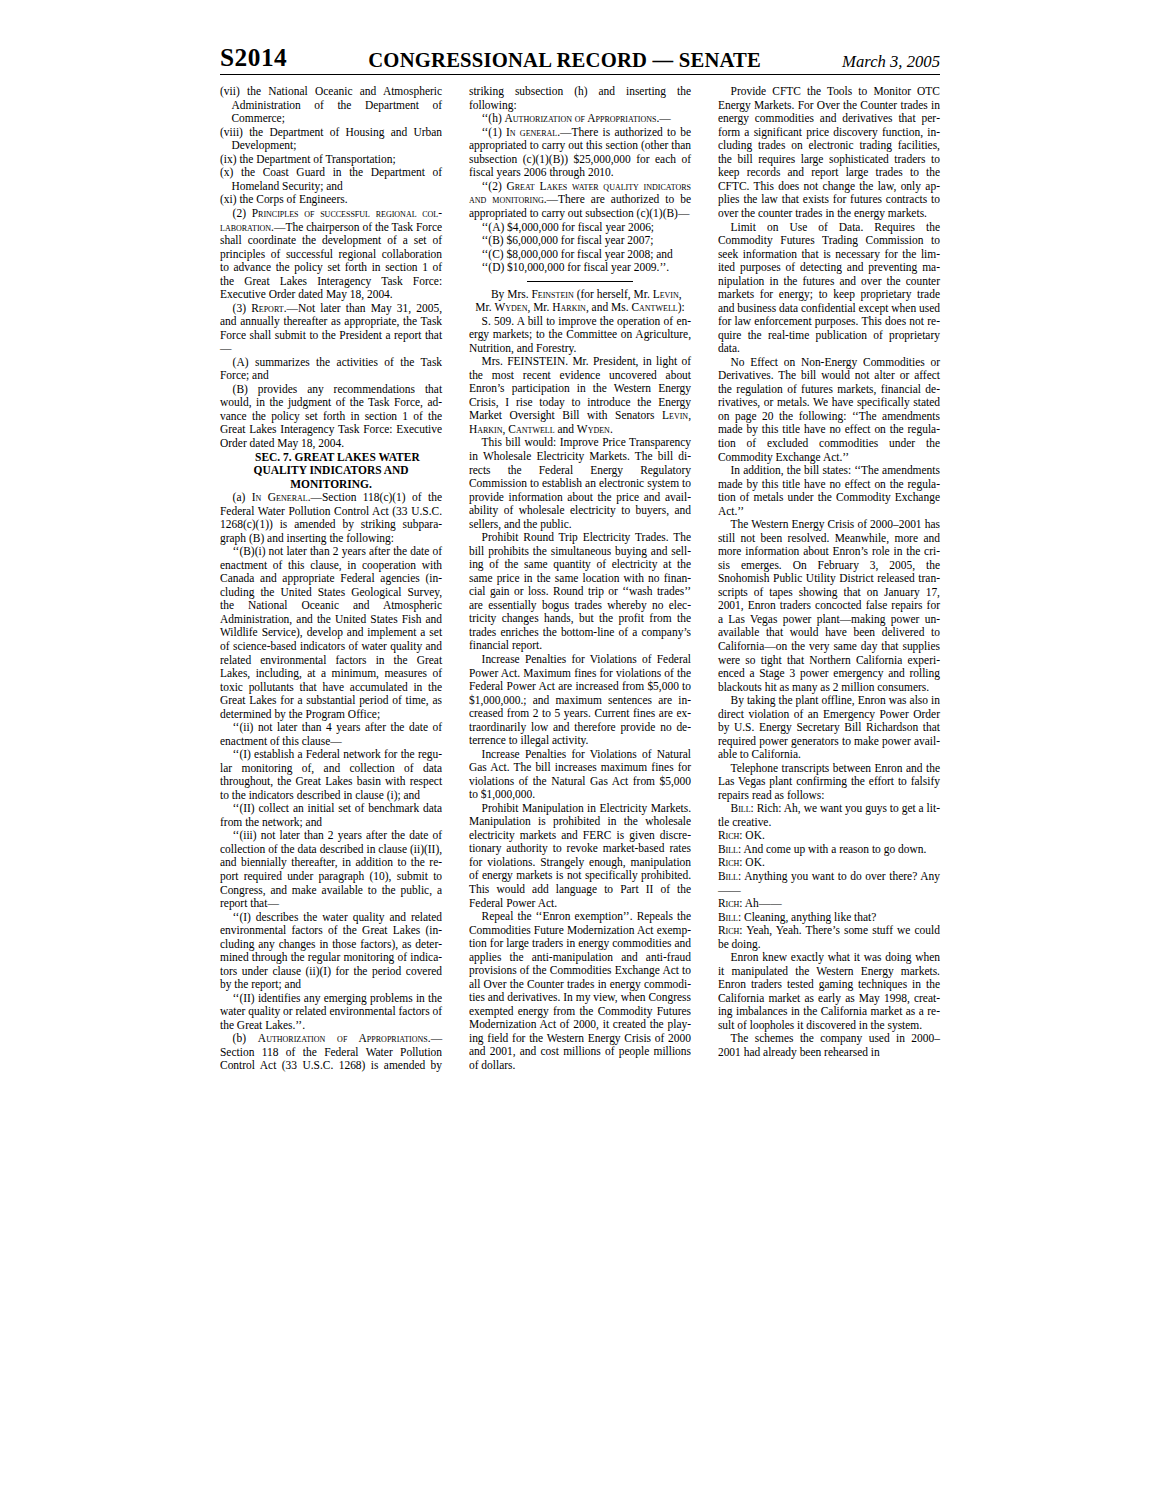S2014
CONGRESSIONAL RECORD — SENATE
March 3, 2005
(vii) the National Oceanic and Atmospheric Administration of the Department of Commerce;
(viii) the Department of Housing and Urban Development;
(ix) the Department of Transportation;
(x) the Coast Guard in the Department of Homeland Security; and
(xi) the Corps of Engineers.
(2) Principles of successful regional collaboration.—The chairperson of the Task Force shall coordinate the development of a set of principles of successful regional collaboration to advance the policy set forth in section 1 of the Great Lakes Interagency Task Force: Executive Order dated May 18, 2004.
(3) Report.—Not later than May 31, 2005, and annually thereafter as appropriate, the Task Force shall submit to the President a report that—
(A) summarizes the activities of the Task Force; and
(B) provides any recommendations that would, in the judgment of the Task Force, advance the policy set forth in section 1 of the Great Lakes Interagency Task Force: Executive Order dated May 18, 2004.
SEC. 7. GREAT LAKES WATER QUALITY INDICATORS AND MONITORING.
(a) In General.—Section 118(c)(1) of the Federal Water Pollution Control Act (33 U.S.C. 1268(c)(1)) is amended by striking subparagraph (B) and inserting the following:
‘‘(B)(i) not later than 2 years after the date of enactment of this clause, in cooperation with Canada and appropriate Federal agencies (including the United States Geological Survey, the National Oceanic and Atmospheric Administration, and the United States Fish and Wildlife Service), develop and implement a set of science-based indicators of water quality and related environmental factors in the Great Lakes, including, at a minimum, measures of toxic pollutants that have accumulated in the Great Lakes for a substantial period of time, as determined by the Program Office;
‘‘(ii) not later than 4 years after the date of enactment of this clause—
‘‘(I) establish a Federal network for the regular monitoring of, and collection of data throughout, the Great Lakes basin with respect to the indicators described in clause (i); and
‘‘(II) collect an initial set of benchmark data from the network; and
‘‘(iii) not later than 2 years after the date of collection of the data described in clause (ii)(II), and biennially thereafter, in addition to the report required under paragraph (10), submit to Congress, and make available to the public, a report that—
‘‘(I) describes the water quality and related environmental factors of the Great Lakes (including any changes in those factors), as determined through the regular monitoring of indicators under clause (ii)(I) for the period covered by the report; and
‘‘(II) identifies any emerging problems in the water quality or related environmental factors of the Great Lakes.’’.
(b) Authorization of Appropriations.—Section 118 of the Federal Water Pollution Control Act (33 U.S.C. 1268) is amended by striking subsection (h) and inserting the following:
‘‘(h) Authorization of Appropriations.—
‘‘(1) In general.—There is authorized to be appropriated to carry out this section (other than subsection (c)(1)(B)) $25,000,000 for each of fiscal years 2006 through 2010.
‘‘(2) Great Lakes water quality indicators and monitoring.—There are authorized to be appropriated to carry out subsection (c)(1)(B)—
‘‘(A) $4,000,000 for fiscal year 2006;
‘‘(B) $6,000,000 for fiscal year 2007;
‘‘(C) $8,000,000 for fiscal year 2008; and
‘‘(D) $10,000,000 for fiscal year 2009.’’.
By Mrs. Feinstein (for herself, Mr. Levin, Mr. Wyden, Mr. Harkin, and Ms. Cantwell):
S. 509. A bill to improve the operation of energy markets; to the Committee on Agriculture, Nutrition, and Forestry.
Mrs. FEINSTEIN. Mr. President, in light of the most recent evidence uncovered about Enron’s participation in the Western Energy Crisis, I rise today to introduce the Energy Market Oversight Bill with Senators Levin, Harkin, Cantwell and Wyden.
This bill would: Improve Price Transparency in Wholesale Electricity Markets. The bill directs the Federal Energy Regulatory Commission to establish an electronic system to provide information about the price and availability of wholesale electricity to buyers, and sellers, and the public.
Prohibit Round Trip Electricity Trades. The bill prohibits the simultaneous buying and selling of the same quantity of electricity at the same price in the same location with no financial gain or loss. Round trip or ‘‘wash trades’’ are essentially bogus trades whereby no electricity changes hands, but the profit from the trades enriches the bottom-line of a company’s financial report.
Increase Penalties for Violations of Federal Power Act. Maximum fines for violations of the Federal Power Act are increased from $5,000 to $1,000,000.; and maximum sentences are increased from 2 to 5 years. Current fines are extraordinarily low and therefore provide no deterrence to illegal activity.
Increase Penalties for Violations of Natural Gas Act. The bill increases maximum fines for violations of the Natural Gas Act from $5,000 to $1,000,000.
Prohibit Manipulation in Electricity Markets. Manipulation is prohibited in the wholesale electricity markets and FERC is given discretionary authority to revoke market-based rates for violations. Strangely enough, manipulation of energy markets is not specifically prohibited. This would add language to Part II of the Federal Power Act.
Repeal the ‘‘Enron exemption’’. Repeals the Commodities Future Modernization Act exemption for large traders in energy commodities and applies the anti-manipulation and anti-fraud provisions of the Commodities Exchange Act to all Over the Counter trades in energy commodities and derivatives. In my view, when Congress exempted energy from the Commodity Futures Modernization Act of 2000, it created the playing field for the Western Energy Crisis of 2000 and 2001, and cost millions of people millions of dollars.
Provide CFTC the Tools to Monitor OTC Energy Markets. For Over the Counter trades in energy commodities and derivatives that perform a significant price discovery function, including trades on electronic trading facilities, the bill requires large sophisticated traders to keep records and report large trades to the CFTC. This does not change the law, only applies the law that exists for futures contracts to over the counter trades in the energy markets.
Limit on Use of Data. Requires the Commodity Futures Trading Commission to seek information that is necessary for the limited purposes of detecting and preventing manipulation in the futures and over the counter markets for energy; to keep proprietary trade and business data confidential except when used for law enforcement purposes. This does not require the real-time publication of proprietary data.
No Effect on Non-Energy Commodities or Derivatives. The bill would not alter or affect the regulation of futures markets, financial derivatives, or metals. We have specifically stated on page 20 the following: ‘‘The amendments made by this title have no effect on the regulation of excluded commodities under the Commodity Exchange Act.’’
In addition, the bill states: ‘‘The amendments made by this title have no effect on the regulation of metals under the Commodity Exchange Act.’’
The Western Energy Crisis of 2000–2001 has still not been resolved. Meanwhile, more and more information about Enron’s role in the crisis emerges. On February 3, 2005, the Snohomish Public Utility District released transcripts of tapes showing that on January 17, 2001, Enron traders concocted false repairs for a Las Vegas power plant—making power unavailable that would have been delivered to California—on the very same day that supplies were so tight that Northern California experienced a Stage 3 power emergency and rolling blackouts hit as many as 2 million consumers.
By taking the plant offline, Enron was also in direct violation of an Emergency Power Order by U.S. Energy Secretary Bill Richardson that required power generators to make power available to California.
Telephone transcripts between Enron and the Las Vegas plant confirming the effort to falsify repairs read as follows:
Bill: Rich: Ah, we want you guys to get a little creative.
Rich: OK.
Bill: And come up with a reason to go down.
Rich: OK.
Bill: Anything you want to do over there? Any——
Rich: Ah——
Bill: Cleaning, anything like that?
Rich: Yeah, Yeah. There’s some stuff we could be doing.
Enron knew exactly what it was doing when it manipulated the Western Energy markets. Enron traders tested gaming techniques in the California market as early as May 1998, creating imbalances in the California market as a result of loopholes it discovered in the system.
The schemes the company used in 2000–2001 had already been rehearsed in